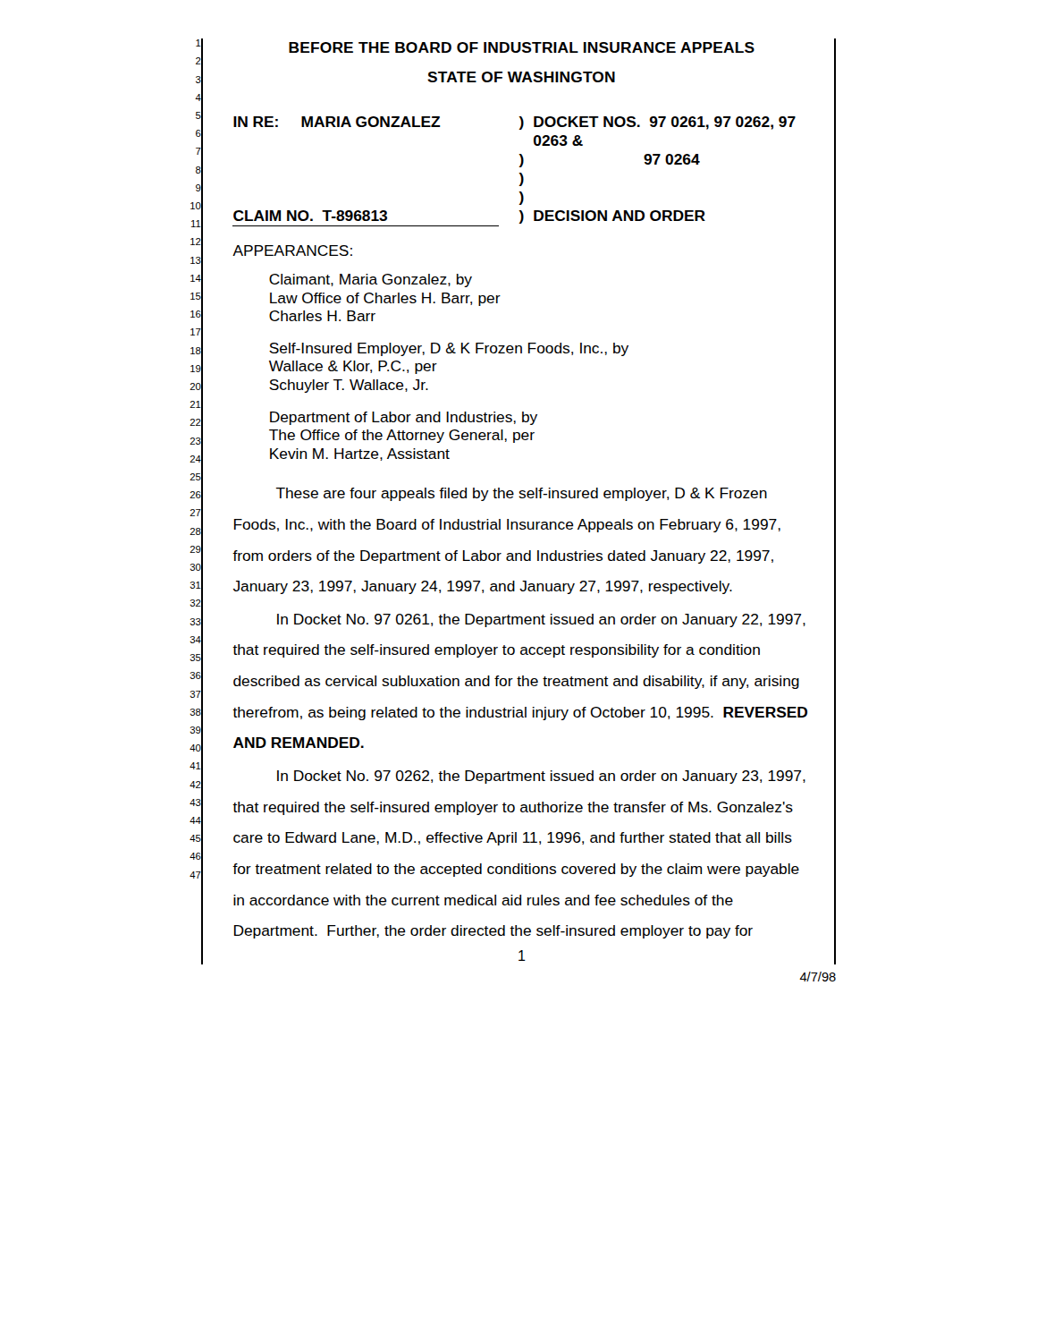1
2
3
4
5
6
7
8
9
10
11
12
13
14
15
16
17
18
19
20
21
22
23
24
25
26
27
28
29
30
31
32
33
34
35
36
37
38
39
40
41
42
43
44
45
46
47
BEFORE THE BOARD OF INDUSTRIAL INSURANCE APPEALS
STATE OF WASHINGTON
| IN RE: MARIA GONZALEZ | ) | DOCKET NOS. 97 0261, 97 0262, 97 0263 & |
| | ) | 97 0264 |
| | ) | |
| | ) | |
| CLAIM NO. T-896813 | ) | DECISION AND ORDER |
APPEARANCES:
Claimant, Maria Gonzalez, by
Law Office of Charles H. Barr, per
Charles H. Barr
Self-Insured Employer, D & K Frozen Foods, Inc., by
Wallace & Klor, P.C., per
Schuyler T. Wallace, Jr.
Department of Labor and Industries, by
The Office of the Attorney General, per
Kevin M. Hartze, Assistant
These are four appeals filed by the self-insured employer, D & K Frozen Foods, Inc., with the Board of Industrial Insurance Appeals on February 6, 1997, from orders of the Department of Labor and Industries dated January 22, 1997, January 23, 1997, January 24, 1997, and January 27, 1997, respectively.
In Docket No. 97 0261, the Department issued an order on January 22, 1997, that required the self-insured employer to accept responsibility for a condition described as cervical subluxation and for the treatment and disability, if any, arising therefrom, as being related to the industrial injury of October 10, 1995. REVERSED AND REMANDED.
In Docket No. 97 0262, the Department issued an order on January 23, 1997, that required the self-insured employer to authorize the transfer of Ms. Gonzalez's care to Edward Lane, M.D., effective April 11, 1996, and further stated that all bills for treatment related to the accepted conditions covered by the claim were payable in accordance with the current medical aid rules and fee schedules of the Department. Further, the order directed the self-insured employer to pay for
1
4/7/98